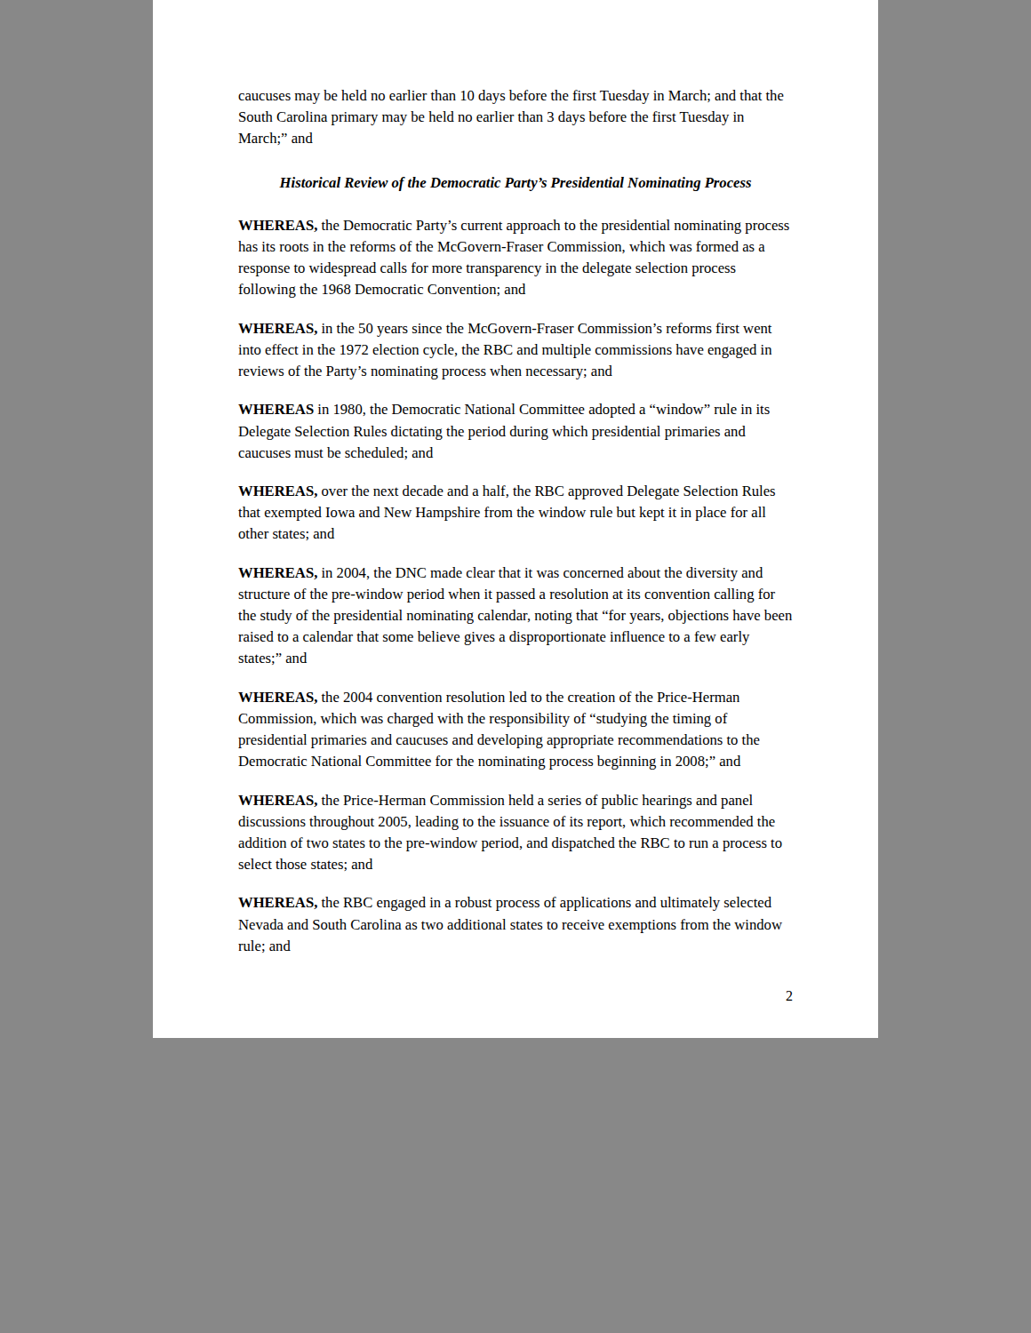caucuses may be held no earlier than 10 days before the first Tuesday in March; and that the South Carolina primary may be held no earlier than 3 days before the first Tuesday in March;” and
Historical Review of the Democratic Party’s Presidential Nominating Process
WHEREAS, the Democratic Party’s current approach to the presidential nominating process has its roots in the reforms of the McGovern-Fraser Commission, which was formed as a response to widespread calls for more transparency in the delegate selection process following the 1968 Democratic Convention; and
WHEREAS, in the 50 years since the McGovern-Fraser Commission’s reforms first went into effect in the 1972 election cycle, the RBC and multiple commissions have engaged in reviews of the Party’s nominating process when necessary; and
WHEREAS in 1980, the Democratic National Committee adopted a “window” rule in its Delegate Selection Rules dictating the period during which presidential primaries and caucuses must be scheduled; and
WHEREAS, over the next decade and a half, the RBC approved Delegate Selection Rules that exempted Iowa and New Hampshire from the window rule but kept it in place for all other states; and
WHEREAS, in 2004, the DNC made clear that it was concerned about the diversity and structure of the pre-window period when it passed a resolution at its convention calling for the study of the presidential nominating calendar, noting that “for years, objections have been raised to a calendar that some believe gives a disproportionate influence to a few early states;” and
WHEREAS, the 2004 convention resolution led to the creation of the Price-Herman Commission, which was charged with the responsibility of “studying the timing of presidential primaries and caucuses and developing appropriate recommendations to the Democratic National Committee for the nominating process beginning in 2008;” and
WHEREAS, the Price-Herman Commission held a series of public hearings and panel discussions throughout 2005, leading to the issuance of its report, which recommended the addition of two states to the pre-window period, and dispatched the RBC to run a process to select those states; and
WHEREAS, the RBC engaged in a robust process of applications and ultimately selected Nevada and South Carolina as two additional states to receive exemptions from the window rule; and
2